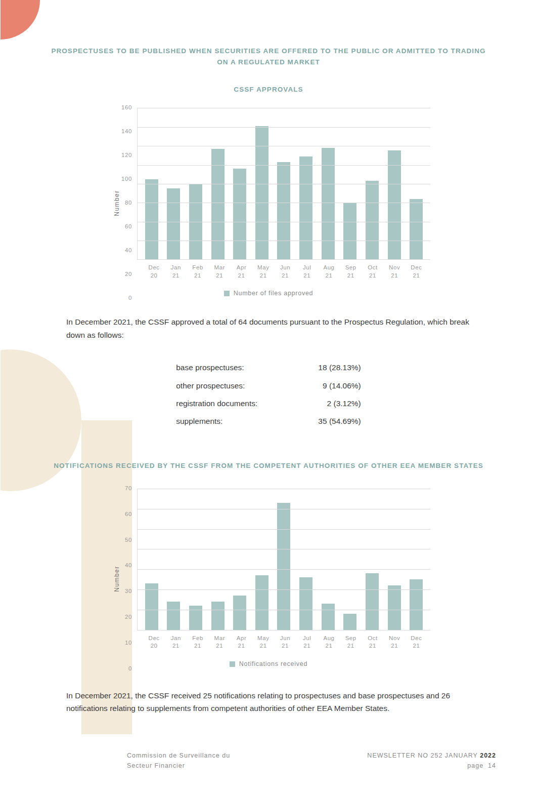Prospectuses to be published when securities are offered to the public or admitted to trading on a regulated market
CSSF approvals
Number
160 140 120 100 80 60 40 20 0
Dec
20
Jan
21
Feb
21
Mar
21
Apr
21
May
21
Jun
21
Jul
21
Aug
21
Sep
21
Oct
21
Nov
21
Dec
21
Number of files approved
In December 2021, the CSSF approved a total of 64 documents pursuant to the Prospectus Regulation, which break down as follows:
| base prospectuses: | 18 (28.13%) |
| other prospectuses: | 9 (14.06%) |
| registration documents: | 2 (3.12%) |
| supplements: | 35 (54.69%) |
Notifications received by the CSSF from the competent authorities of other EEA Member States
Number
70 60 50 40 30 20 10 0
Dec
20
Jan
21
Feb
21
Mar
21
Apr
21
May
21
Jun
21
Jul
21
Aug
21
Sep
21
Oct
21
Nov
21
Dec
21
Notifications received
In December 2021, the CSSF received 25 notifications relating to prospectuses and base prospectuses and 26 notifications relating to supplements from competent authorities of other EEA Member States.
Commission de Surveillance du
Secteur Financier
NEWSLETTER NO 252 JANUARY 2022
page 14